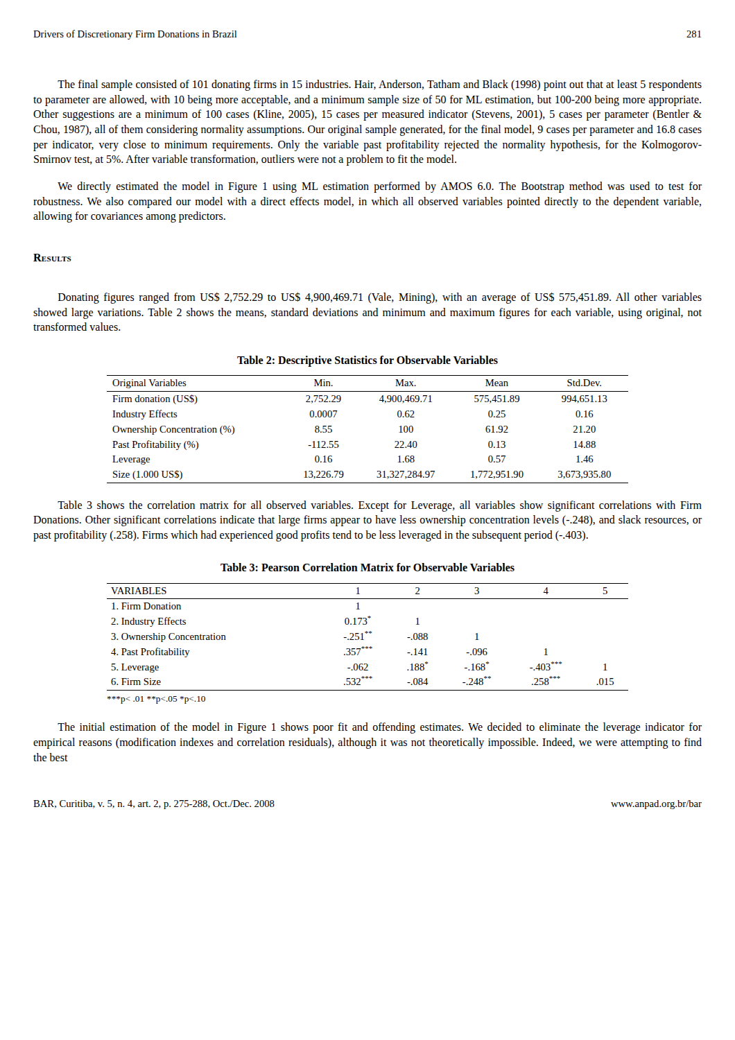Drivers of Discretionary Firm Donations in Brazil 281
The final sample consisted of 101 donating firms in 15 industries. Hair, Anderson, Tatham and Black (1998) point out that at least 5 respondents to parameter are allowed, with 10 being more acceptable, and a minimum sample size of 50 for ML estimation, but 100-200 being more appropriate. Other suggestions are a minimum of 100 cases (Kline, 2005), 15 cases per measured indicator (Stevens, 2001), 5 cases per parameter (Bentler & Chou, 1987), all of them considering normality assumptions. Our original sample generated, for the final model, 9 cases per parameter and 16.8 cases per indicator, very close to minimum requirements. Only the variable past profitability rejected the normality hypothesis, for the Kolmogorov-Smirnov test, at 5%. After variable transformation, outliers were not a problem to fit the model.
We directly estimated the model in Figure 1 using ML estimation performed by AMOS 6.0. The Bootstrap method was used to test for robustness. We also compared our model with a direct effects model, in which all observed variables pointed directly to the dependent variable, allowing for covariances among predictors.
Results
Donating figures ranged from US$ 2,752.29 to US$ 4,900,469.71 (Vale, Mining), with an average of US$ 575,451.89. All other variables showed large variations. Table 2 shows the means, standard deviations and minimum and maximum figures for each variable, using original, not transformed values.
Table 2: Descriptive Statistics for Observable Variables
| Original Variables | Min. | Max. | Mean | Std.Dev. |
| --- | --- | --- | --- | --- |
| Firm donation (US$) | 2,752.29 | 4,900,469.71 | 575,451.89 | 994,651.13 |
| Industry Effects | 0.0007 | 0.62 | 0.25 | 0.16 |
| Ownership Concentration (%) | 8.55 | 100 | 61.92 | 21.20 |
| Past Profitability (%) | -112.55 | 22.40 | 0.13 | 14.88 |
| Leverage | 0.16 | 1.68 | 0.57 | 1.46 |
| Size (1.000 US$) | 13,226.79 | 31,327,284.97 | 1,772,951.90 | 3,673,935.80 |
Table 3 shows the correlation matrix for all observed variables. Except for Leverage, all variables show significant correlations with Firm Donations. Other significant correlations indicate that large firms appear to have less ownership concentration levels (-.248), and slack resources, or past profitability (.258). Firms which had experienced good profits tend to be less leveraged in the subsequent period (-.403).
Table 3: Pearson Correlation Matrix for Observable Variables
| VARIABLES | 1 | 2 | 3 | 4 | 5 |
| --- | --- | --- | --- | --- | --- |
| 1. Firm Donation | 1 | | | | |
| 2. Industry Effects | 0.173 * | 1 | | | |
| 3. Ownership Concentration | -.251 ** | -.088 | 1 | | |
| 4. Past Profitability | .357 *** | -.141 | -.096 | 1 | |
| 5. Leverage | -.062 | .188 * | -.168 * | -.403 *** | 1 |
| 6. Firm Size | .532 *** | -.084 | -.248 ** | .258 *** | .015 |
***p< .01 **p<.05 *p<.10
The initial estimation of the model in Figure 1 shows poor fit and offending estimates. We decided to eliminate the leverage indicator for empirical reasons (modification indexes and correlation residuals), although it was not theoretically impossible. Indeed, we were attempting to find the best
BAR, Curitiba, v. 5, n. 4, art. 2, p. 275-288, Oct./Dec. 2008 www.anpad.org.br/bar